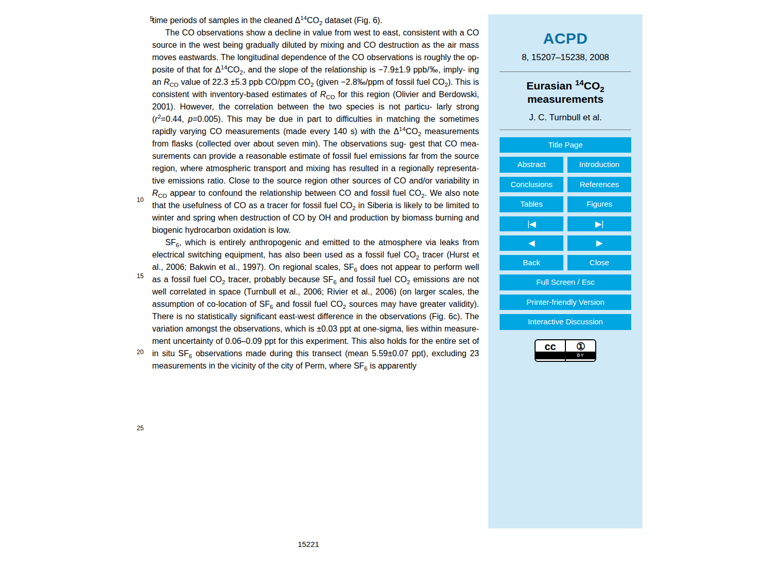time periods of samples in the cleaned Δ14CO2 dataset (Fig. 6).
The CO observations show a decline in value from west to east, consistent with a CO source in the west being gradually diluted by mixing and CO destruction as the air mass moves eastwards. The longitudinal dependence of the CO observations is roughly the 5opposite of that for Δ14CO2, and the slope of the relationship is −7.9±1.9 ppb/‰, imply- ing an RCO value of 22.3 ±5.3 ppb CO/ppm CO2 (given −2.8‰/ppm of fossil fuel CO2). This is consistent with inventory-based estimates of RCO for this region (Olivier and Berdowski, 2001). However, the correlation between the two species is not particu- larly strong (r2=0.44, p=0.005). This may be due in part to difficulties in matching the sometimes rapidly varying CO measurements (made every 140 s) with the Δ14CO2 measurements from flasks (collected over about seven min). The observations sug- gest that CO measurements can provide a reasonable estimate of fossil fuel emissions far from the source region, where atmospheric transport and mixing has resulted in a regionally representative emissions ratio. Close to the source region other sources of CO and/or variability in RCO appear to confound the relationship between CO and fossil fuel CO2. We also note that the usefulness of CO as a tracer for fossil fuel CO2 in Siberia is likely to be limited to winter and spring when destruction of CO by OH and production by biomass burning and biogenic hydrocarbon oxidation is low.
SF6, which is entirely anthropogenic and emitted to the atmosphere via leaks from electrical switching equipment, has also been used as a fossil fuel CO2 tracer (Hurst et al., 2006; Bakwin et al., 1997). On regional scales, SF6 does not appear to perform well as a fossil fuel CO2 tracer, probably because SF6 and fossil fuel CO2 emissions are not well correlated in space (Turnbull et al., 2006; Rivier et al., 2006) (on larger scales, the assumption of co-location of SF6 and fossil fuel CO2 sources may have greater validity). There is no statistically significant east-west difference in the observations (Fig. 6c). The variation amongst the observations, which is ±0.03 ppt at one-sigma, lies within measurement uncertainty of 0.06–0.09 ppt for this experiment. This also holds for the entire set of in situ SF6 observations made during this transect (mean 5.59±0.07 ppt), excluding 23 measurements in the vicinity of the city of Perm, where SF6 is apparently
10 15 20 25
ACPD
8, 15207–15238, 2008
Eurasian 14CO2
measurements
J. C. Turnbull et al.
Title Page
Abstract Introduction
Conclusions References
Tables Figures
|◀ ▶|
◀ ▶
Back Close
Full Screen / Esc Printer-friendly Version Interactive Discussion
cc
①
BY
15221